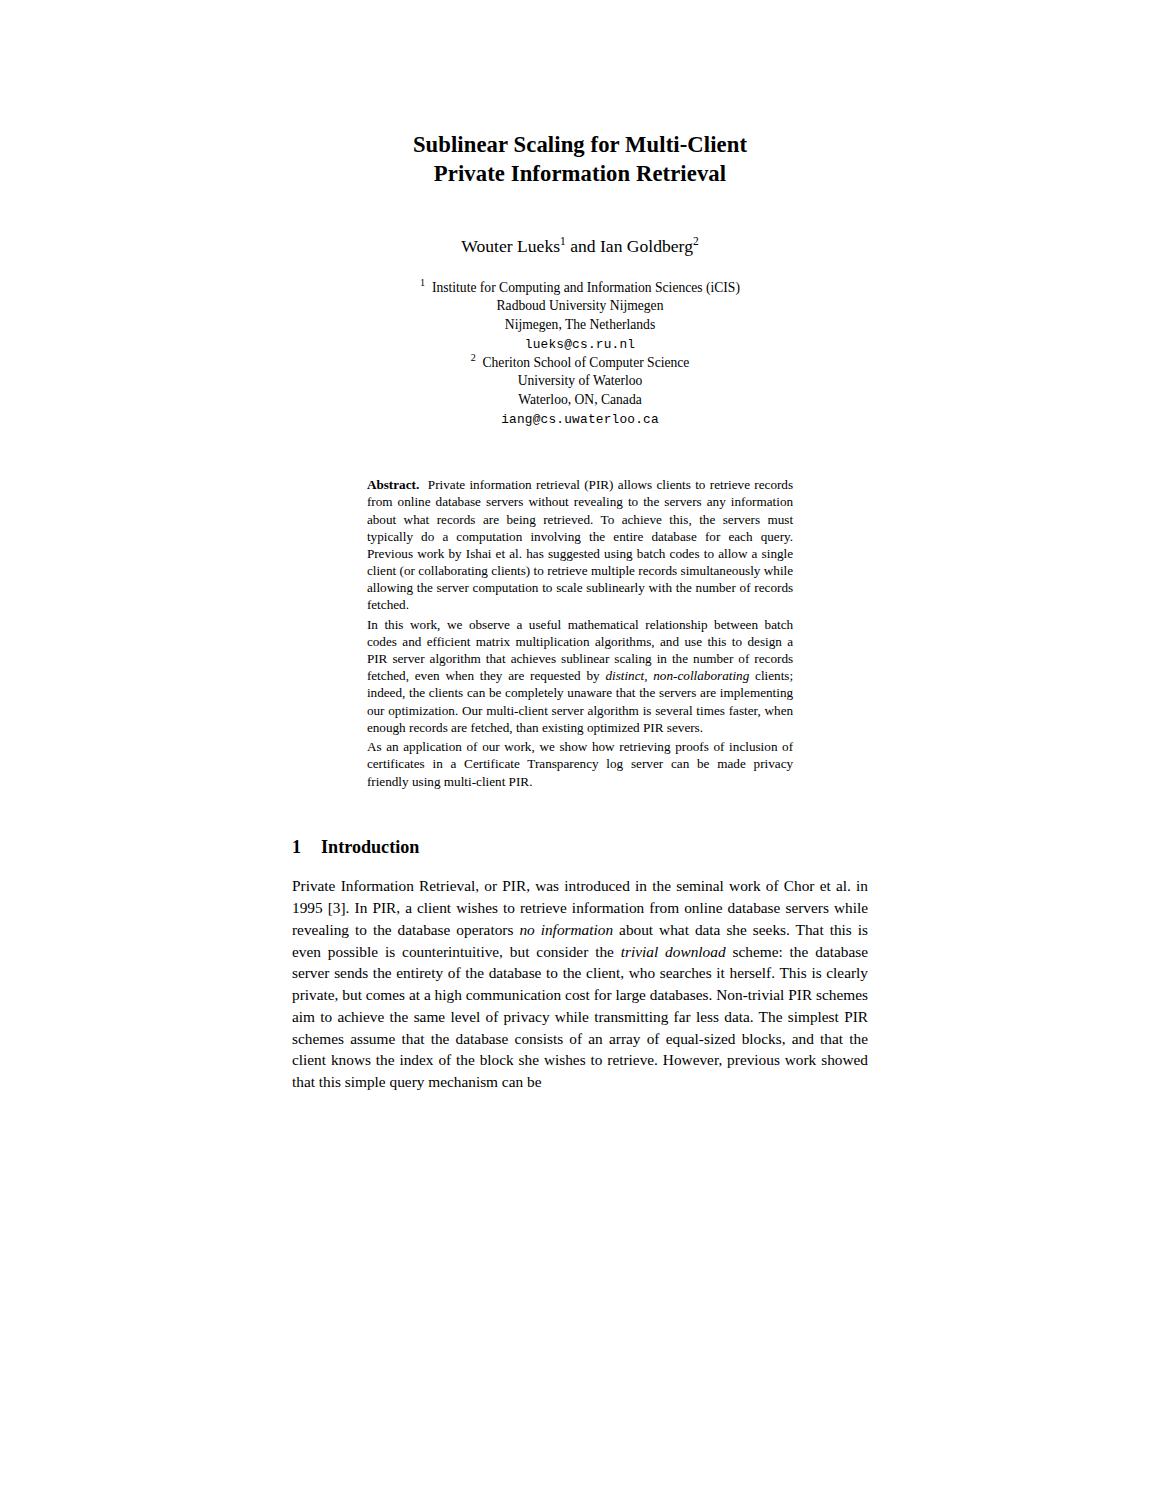Sublinear Scaling for Multi-Client
Private Information Retrieval
Wouter Lueks1 and Ian Goldberg2
1 Institute for Computing and Information Sciences (iCIS)
Radboud University Nijmegen
Nijmegen, The Netherlands
lueks@cs.ru.nl
2 Cheriton School of Computer Science
University of Waterloo
Waterloo, ON, Canada
iang@cs.uwaterloo.ca
Abstract. Private information retrieval (PIR) allows clients to retrieve records from online database servers without revealing to the servers any information about what records are being retrieved. To achieve this, the servers must typically do a computation involving the entire database for each query. Previous work by Ishai et al. has suggested using batch codes to allow a single client (or collaborating clients) to retrieve multiple records simultaneously while allowing the server computation to scale sublinearly with the number of records fetched.
In this work, we observe a useful mathematical relationship between batch codes and efficient matrix multiplication algorithms, and use this to design a PIR server algorithm that achieves sublinear scaling in the number of records fetched, even when they are requested by distinct, non-collaborating clients; indeed, the clients can be completely unaware that the servers are implementing our optimization. Our multi-client server algorithm is several times faster, when enough records are fetched, than existing optimized PIR severs.
As an application of our work, we show how retrieving proofs of inclusion of certificates in a Certificate Transparency log server can be made privacy friendly using multi-client PIR.
1 Introduction
Private Information Retrieval, or PIR, was introduced in the seminal work of Chor et al. in 1995 [3]. In PIR, a client wishes to retrieve information from online database servers while revealing to the database operators no information about what data she seeks. That this is even possible is counterintuitive, but consider the trivial download scheme: the database server sends the entirety of the database to the client, who searches it herself. This is clearly private, but comes at a high communication cost for large databases. Non-trivial PIR schemes aim to achieve the same level of privacy while transmitting far less data. The simplest PIR schemes assume that the database consists of an array of equal-sized blocks, and that the client knows the index of the block she wishes to retrieve. However, previous work showed that this simple query mechanism can be